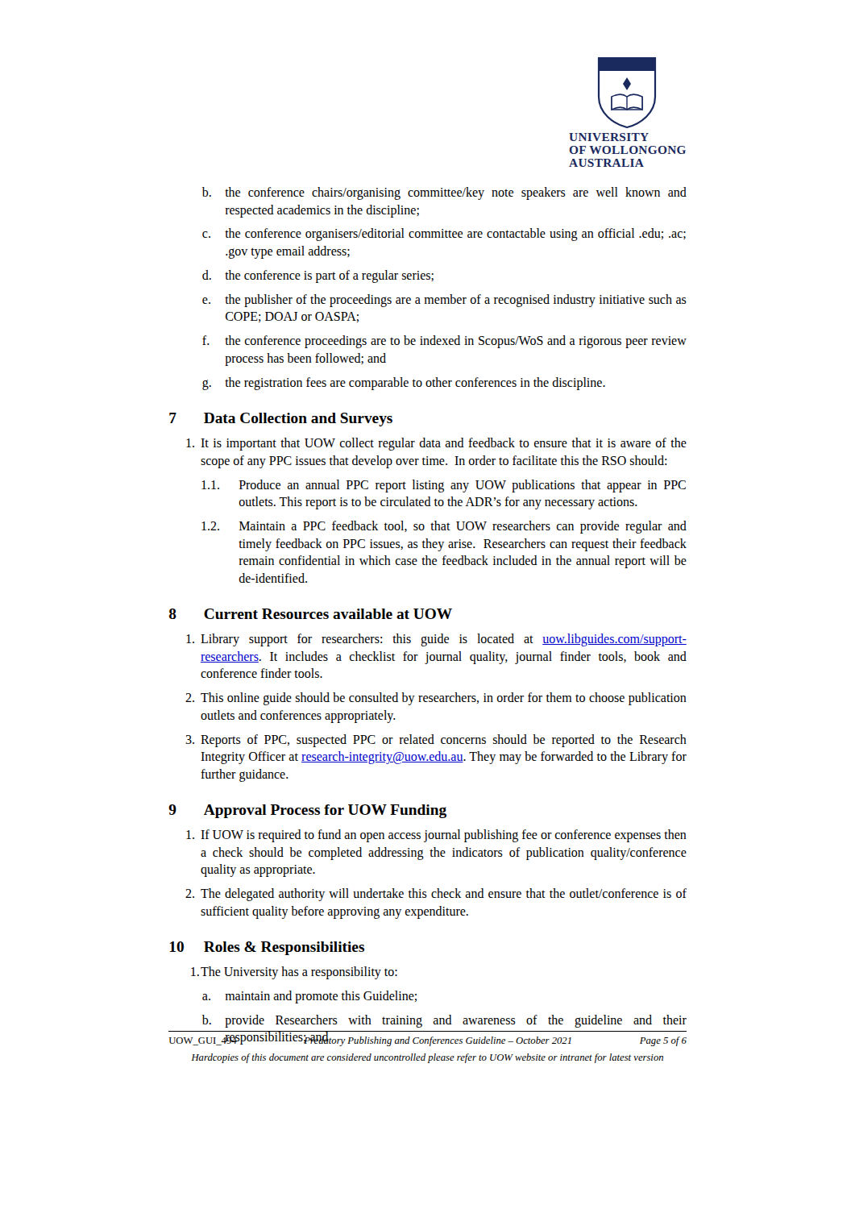UNIVERSITY
OF WOLLONGONG
AUSTRALIA
b. the conference chairs/organising committee/key note speakers are well known and respected academics in the discipline;
c. the conference organisers/editorial committee are contactable using an official .edu; .ac; .gov type email address;
d. the conference is part of a regular series;
e. the publisher of the proceedings are a member of a recognised industry initiative such as COPE; DOAJ or OASPA;
f. the conference proceedings are to be indexed in Scopus/WoS and a rigorous peer review process has been followed; and
g. the registration fees are comparable to other conferences in the discipline.
7 Data Collection and Surveys
1. It is important that UOW collect regular data and feedback to ensure that it is aware of the scope of any PPC issues that develop over time. In order to facilitate this the RSO should:
1.1. Produce an annual PPC report listing any UOW publications that appear in PPC outlets. This report is to be circulated to the ADR’s for any necessary actions.
1.2. Maintain a PPC feedback tool, so that UOW researchers can provide regular and timely feedback on PPC issues, as they arise. Researchers can request their feedback remain confidential in which case the feedback included in the annual report will be de-identified.
8 Current Resources available at UOW
1. Library support for researchers: this guide is located at uow.libguides.com/support-researchers. It includes a checklist for journal quality, journal finder tools, book and conference finder tools.
2. This online guide should be consulted by researchers, in order for them to choose publication outlets and conferences appropriately.
3. Reports of PPC, suspected PPC or related concerns should be reported to the Research Integrity Officer at research-integrity@uow.edu.au. They may be forwarded to the Library for further guidance.
9 Approval Process for UOW Funding
1. If UOW is required to fund an open access journal publishing fee or conference expenses then a check should be completed addressing the indicators of publication quality/conference quality as appropriate.
2. The delegated authority will undertake this check and ensure that the outlet/conference is of sufficient quality before approving any expenditure.
10 Roles & Responsibilities
1. The University has a responsibility to:
a. maintain and promote this Guideline;
b. provide Researchers with training and awareness of the guideline and their responsibilities; and
UOW_GUI_494 Predatory Publishing and Conferences Guideline – October 2021 Page 5 of 6
Hardcopies of this document are considered uncontrolled please refer to UOW website or intranet for latest version